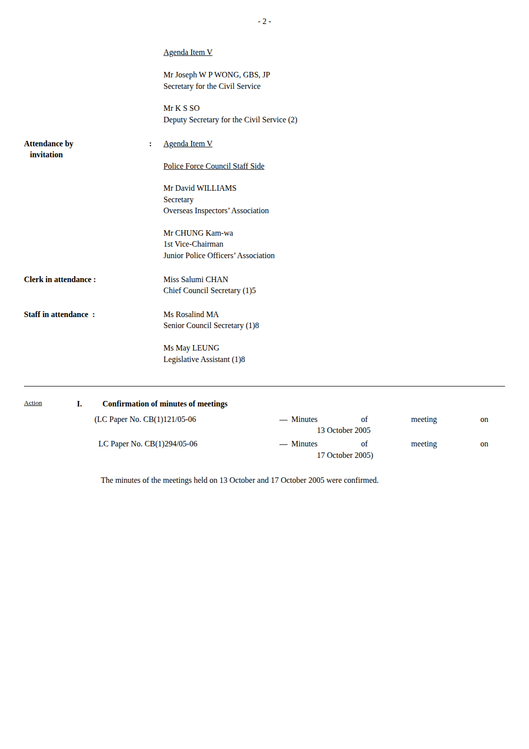- 2 -
| | | Agenda Item V Mr Joseph W P WONG, GBS, JP Secretary for the Civil Service Mr K S SO Deputy Secretary for the Civil Service (2) |
| Attendance by invitation | : | Agenda Item V Police Force Council Staff Side Mr David WILLIAMS Secretary Overseas Inspectors’ Association Mr CHUNG Kam-wa 1st Vice-Chairman Junior Police Officers’ Association |
| Clerk in attendance : | | Miss Salumi CHAN Chief Council Secretary (1)5 |
| Staff in attendance : | | Ms Rosalind MA Senior Council Secretary (1)8 Ms May LEUNG Legislative Assistant (1)8 |
Action
I. Confirmation of minutes of meetings
| (LC Paper No. CB(1)121/05-06 | — | Minutes of meeting on 13 October 2005 |
| LC Paper No. CB(1)294/05-06 | — | Minutes of meeting on 17 October 2005) |
The minutes of the meetings held on 13 October and 17 October 2005 were confirmed.